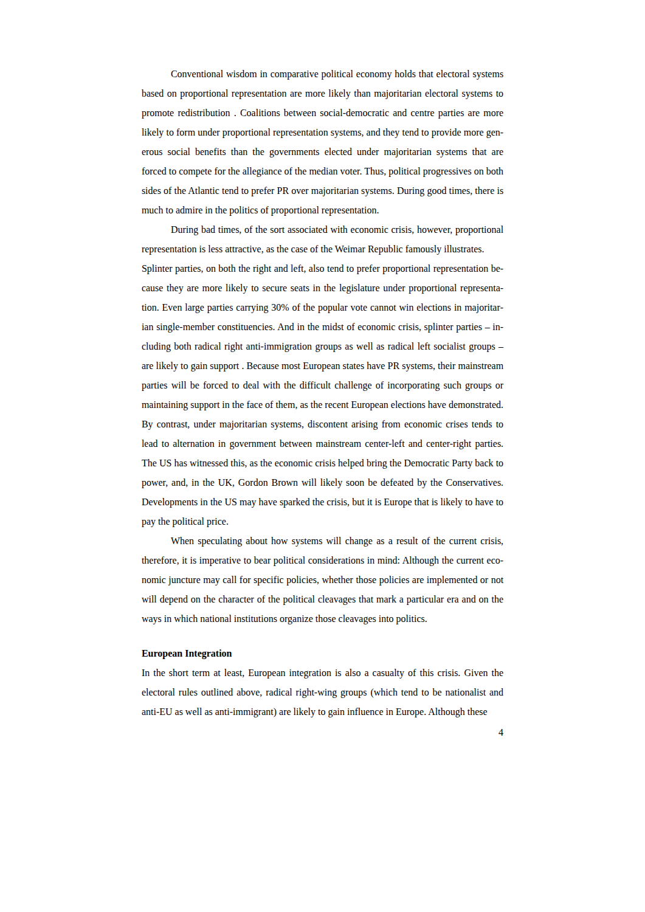Conventional wisdom in comparative political economy holds that electoral systems based on proportional representation are more likely than majoritarian electoral systems to promote redistribution . Coalitions between social-democratic and centre parties are more likely to form under proportional representation systems, and they tend to provide more generous social benefits than the governments elected under majoritarian systems that are forced to compete for the allegiance of the median voter. Thus, political progressives on both sides of the Atlantic tend to prefer PR over majoritarian systems. During good times, there is much to admire in the politics of proportional representation.
During bad times, of the sort associated with economic crisis, however, proportional representation is less attractive, as the case of the Weimar Republic famously illustrates.
Splinter parties, on both the right and left, also tend to prefer proportional representation because they are more likely to secure seats in the legislature under proportional representation. Even large parties carrying 30% of the popular vote cannot win elections in majoritarian single-member constituencies. And in the midst of economic crisis, splinter parties – including both radical right anti-immigration groups as well as radical left socialist groups – are likely to gain support . Because most European states have PR systems, their mainstream parties will be forced to deal with the difficult challenge of incorporating such groups or maintaining support in the face of them, as the recent European elections have demonstrated. By contrast, under majoritarian systems, discontent arising from economic crises tends to lead to alternation in government between mainstream center-left and center-right parties. The US has witnessed this, as the economic crisis helped bring the Democratic Party back to power, and, in the UK, Gordon Brown will likely soon be defeated by the Conservatives. Developments in the US may have sparked the crisis, but it is Europe that is likely to have to pay the political price.
When speculating about how systems will change as a result of the current crisis, therefore, it is imperative to bear political considerations in mind: Although the current economic juncture may call for specific policies, whether those policies are implemented or not will depend on the character of the political cleavages that mark a particular era and on the ways in which national institutions organize those cleavages into politics.
European Integration
In the short term at least, European integration is also a casualty of this crisis. Given the electoral rules outlined above, radical right-wing groups (which tend to be nationalist and anti-EU as well as anti-immigrant) are likely to gain influence in Europe. Although these
4